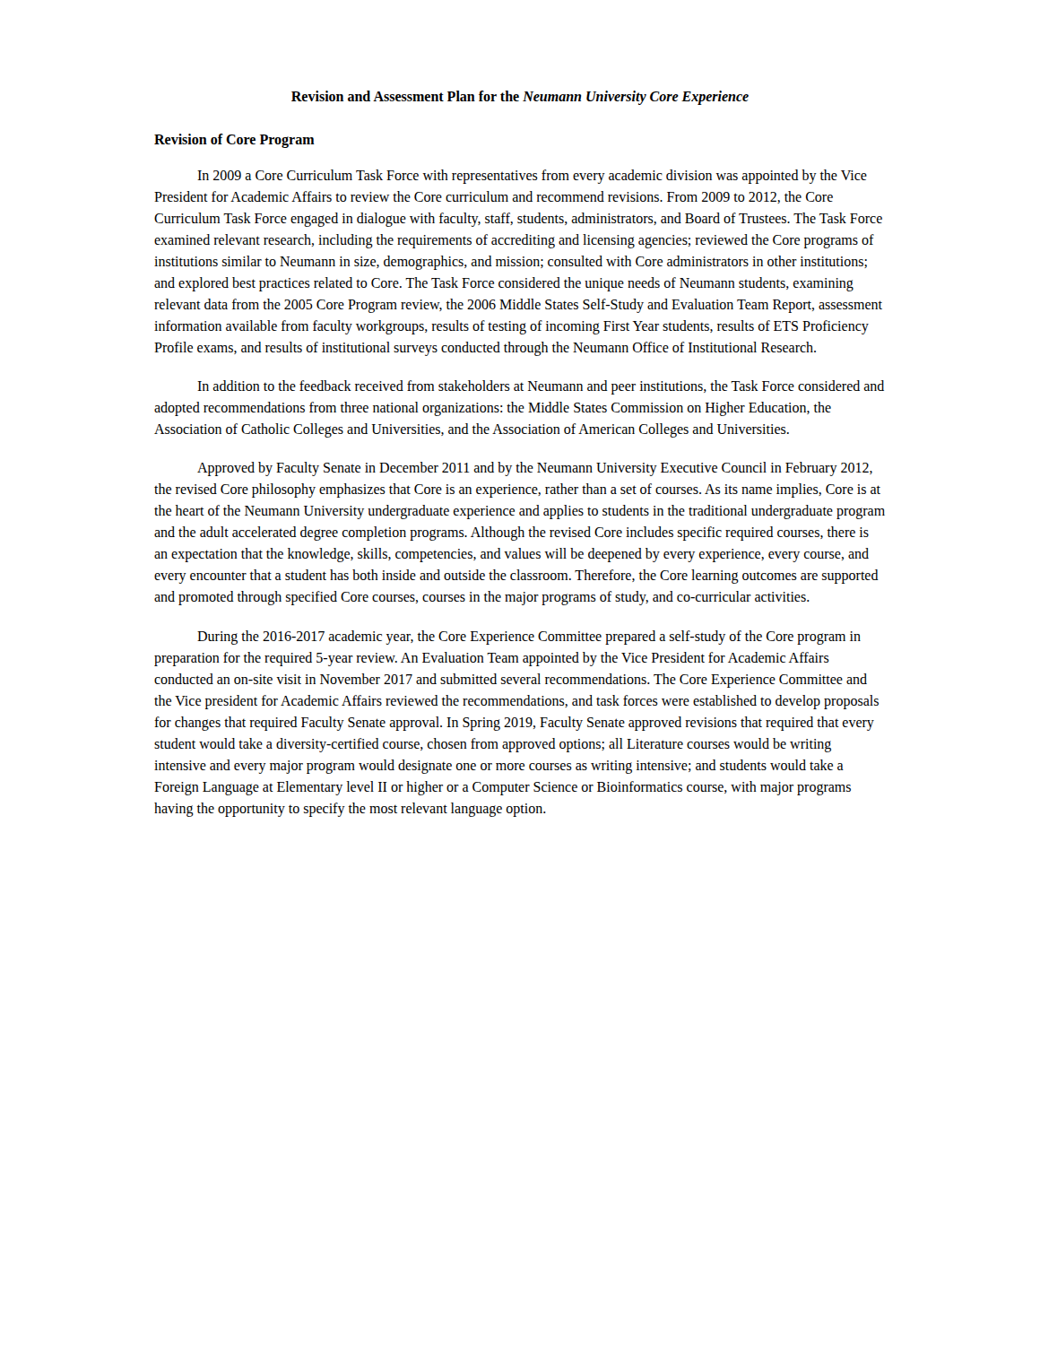Revision and Assessment Plan for the Neumann University Core Experience
Revision of Core Program
In 2009 a Core Curriculum Task Force with representatives from every academic division was appointed by the Vice President for Academic Affairs to review the Core curriculum and recommend revisions. From 2009 to 2012, the Core Curriculum Task Force engaged in dialogue with faculty, staff, students, administrators, and Board of Trustees. The Task Force examined relevant research, including the requirements of accrediting and licensing agencies; reviewed the Core programs of institutions similar to Neumann in size, demographics, and mission; consulted with Core administrators in other institutions; and explored best practices related to Core. The Task Force considered the unique needs of Neumann students, examining relevant data from the 2005 Core Program review, the 2006 Middle States Self-Study and Evaluation Team Report, assessment information available from faculty workgroups, results of testing of incoming First Year students, results of ETS Proficiency Profile exams, and results of institutional surveys conducted through the Neumann Office of Institutional Research.
In addition to the feedback received from stakeholders at Neumann and peer institutions, the Task Force considered and adopted recommendations from three national organizations: the Middle States Commission on Higher Education, the Association of Catholic Colleges and Universities, and the Association of American Colleges and Universities.
Approved by Faculty Senate in December 2011 and by the Neumann University Executive Council in February 2012, the revised Core philosophy emphasizes that Core is an experience, rather than a set of courses. As its name implies, Core is at the heart of the Neumann University undergraduate experience and applies to students in the traditional undergraduate program and the adult accelerated degree completion programs. Although the revised Core includes specific required courses, there is an expectation that the knowledge, skills, competencies, and values will be deepened by every experience, every course, and every encounter that a student has both inside and outside the classroom. Therefore, the Core learning outcomes are supported and promoted through specified Core courses, courses in the major programs of study, and co-curricular activities.
During the 2016-2017 academic year, the Core Experience Committee prepared a self-study of the Core program in preparation for the required 5-year review. An Evaluation Team appointed by the Vice President for Academic Affairs conducted an on-site visit in November 2017 and submitted several recommendations. The Core Experience Committee and the Vice president for Academic Affairs reviewed the recommendations, and task forces were established to develop proposals for changes that required Faculty Senate approval. In Spring 2019, Faculty Senate approved revisions that required that every student would take a diversity-certified course, chosen from approved options; all Literature courses would be writing intensive and every major program would designate one or more courses as writing intensive; and students would take a Foreign Language at Elementary level II or higher or a Computer Science or Bioinformatics course, with major programs having the opportunity to specify the most relevant language option.